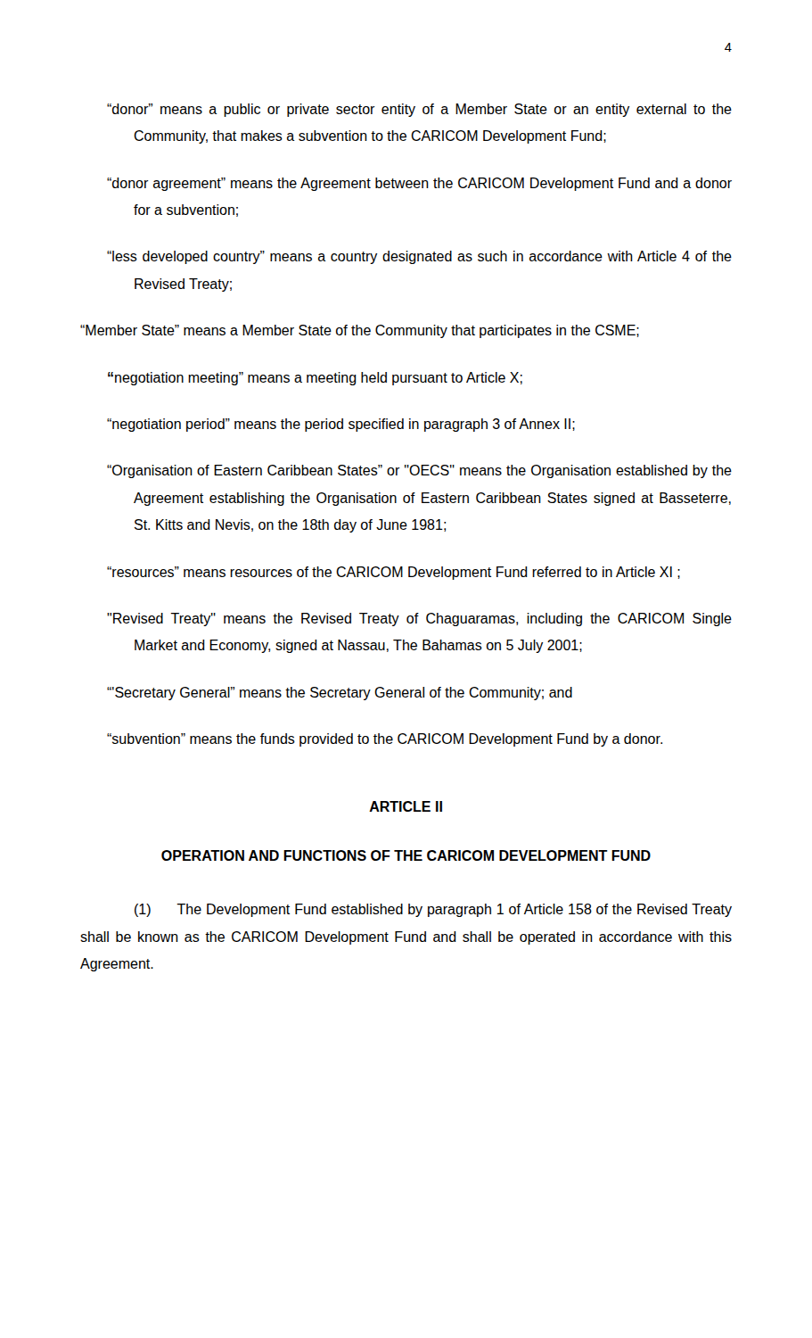4
“donor” means a public or private sector entity of a Member State or an entity external to the Community, that makes a subvention to the CARICOM Development Fund;
“donor agreement” means the Agreement between the CARICOM Development Fund and a donor for a subvention;
“less developed country” means a country designated as such in accordance with Article 4 of the Revised Treaty;
“Member State” means a Member State of the Community that participates in the CSME;
“negotiation meeting” means a meeting held pursuant to Article X;
“negotiation period” means the period specified in paragraph 3 of Annex II;
“Organisation of Eastern Caribbean States” or "OECS" means the Organisation established by the Agreement establishing the Organisation of Eastern Caribbean States signed at Basseterre, St. Kitts and Nevis, on the 18th day of June 1981;
“resources” means resources of the CARICOM Development Fund referred to in Article XI ;
"Revised Treaty" means the Revised Treaty of Chaguaramas, including the CARICOM Single Market and Economy, signed at Nassau, The Bahamas on 5 July 2001;
“'Secretary General” means the Secretary General of the Community; and
“subvention” means the funds provided to the CARICOM Development Fund by a donor.
ARTICLE II
OPERATION AND FUNCTIONS OF THE CARICOM DEVELOPMENT FUND
(1) The Development Fund established by paragraph 1 of Article 158 of the Revised Treaty shall be known as the CARICOM Development Fund and shall be operated in accordance with this Agreement.